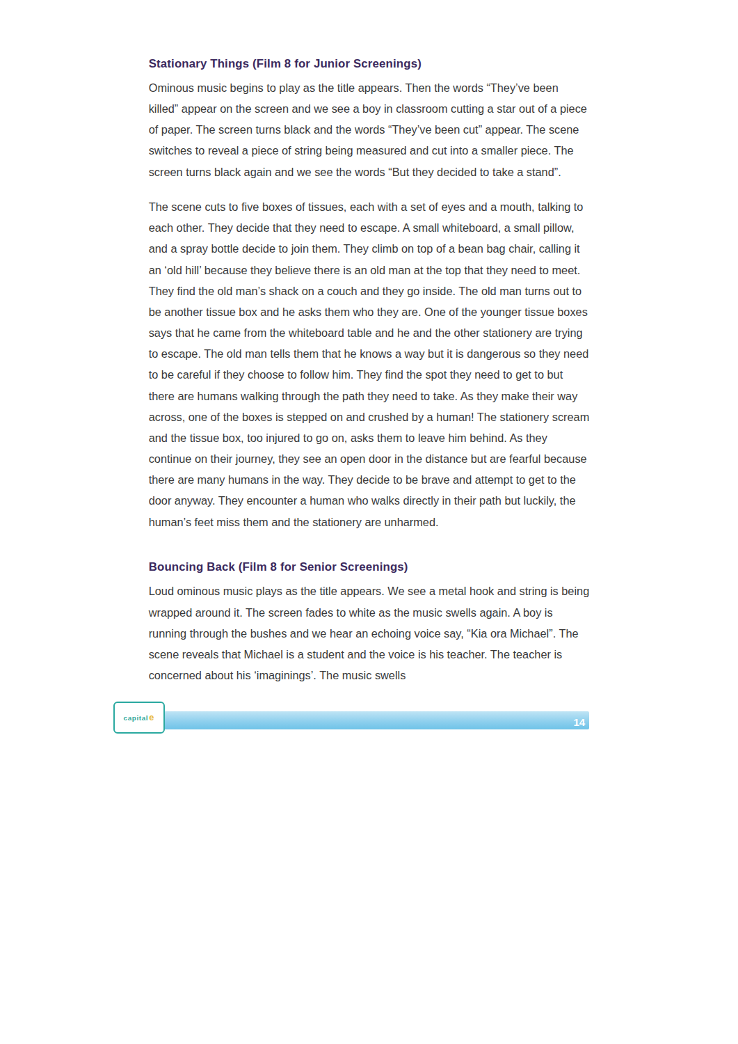Stationary Things (Film 8 for Junior Screenings)
Ominous music begins to play as the title appears. Then the words “They’ve been killed” appear on the screen and we see a boy in classroom cutting a star out of a piece of paper. The screen turns black and the words “They’ve been cut” appear. The scene switches to reveal a piece of string being measured and cut into a smaller piece. The screen turns black again and we see the words “But they decided to take a stand”.
The scene cuts to five boxes of tissues, each with a set of eyes and a mouth, talking to each other. They decide that they need to escape. A small whiteboard, a small pillow, and a spray bottle decide to join them. They climb on top of a bean bag chair, calling it an ‘old hill’ because they believe there is an old man at the top that they need to meet. They find the old man’s shack on a couch and they go inside. The old man turns out to be another tissue box and he asks them who they are. One of the younger tissue boxes says that he came from the whiteboard table and he and the other stationery are trying to escape. The old man tells them that he knows a way but it is dangerous so they need to be careful if they choose to follow him. They find the spot they need to get to but there are humans walking through the path they need to take. As they make their way across, one of the boxes is stepped on and crushed by a human! The stationery scream and the tissue box, too injured to go on, asks them to leave him behind. As they continue on their journey, they see an open door in the distance but are fearful because there are many humans in the way. They decide to be brave and attempt to get to the door anyway. They encounter a human who walks directly in their path but luckily, the human’s feet miss them and the stationery are unharmed.
Bouncing Back (Film 8 for Senior Screenings)
Loud ominous music plays as the title appears. We see a metal hook and string is being wrapped around it. The screen fades to white as the music swells again. A boy is running through the bushes and we hear an echoing voice say, “Kia ora Michael”. The scene reveals that Michael is a student and the voice is his teacher. The teacher is concerned about his ‘imaginings’. The music swells
capitalE
14